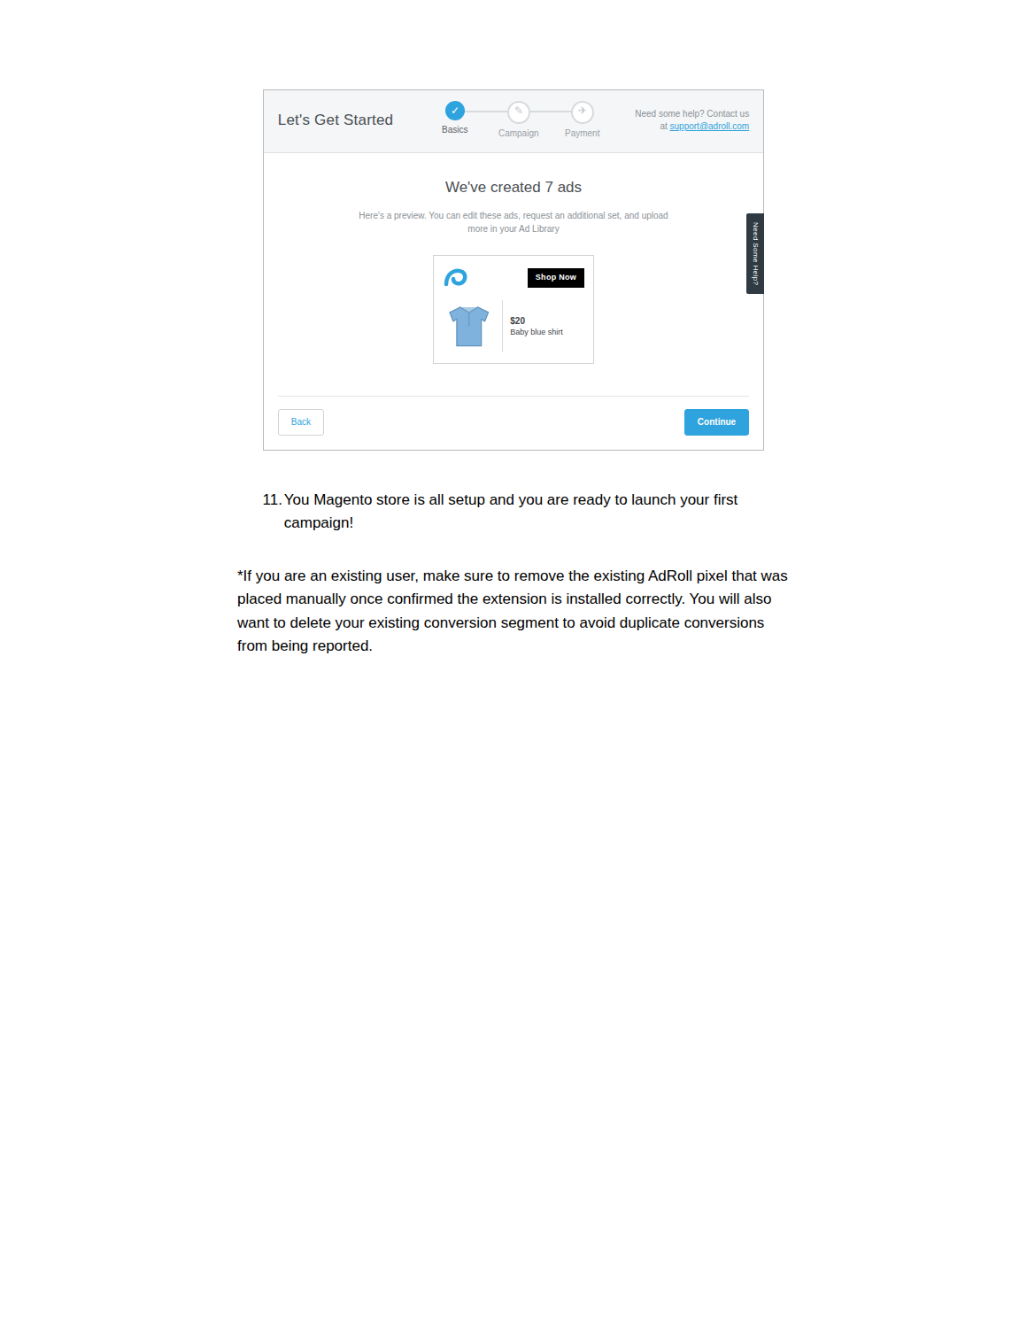Need Some Help?
Let's Get Started
✓
Basics
✎
Campaign
✈
Payment
Need some help? Contact us
at support@adroll.com
We've created 7 ads
Here's a preview. You can edit these ads, request an additional set, and upload more in your Ad Library
Shop Now
$20 Baby blue shirt
Back Continue
11. You Magento store is all setup and you are ready to launch your first campaign!
*If you are an existing user, make sure to remove the existing AdRoll pixel that was placed manually once confirmed the extension is installed correctly. You will also want to delete your existing conversion segment to avoid duplicate conversions from being reported.